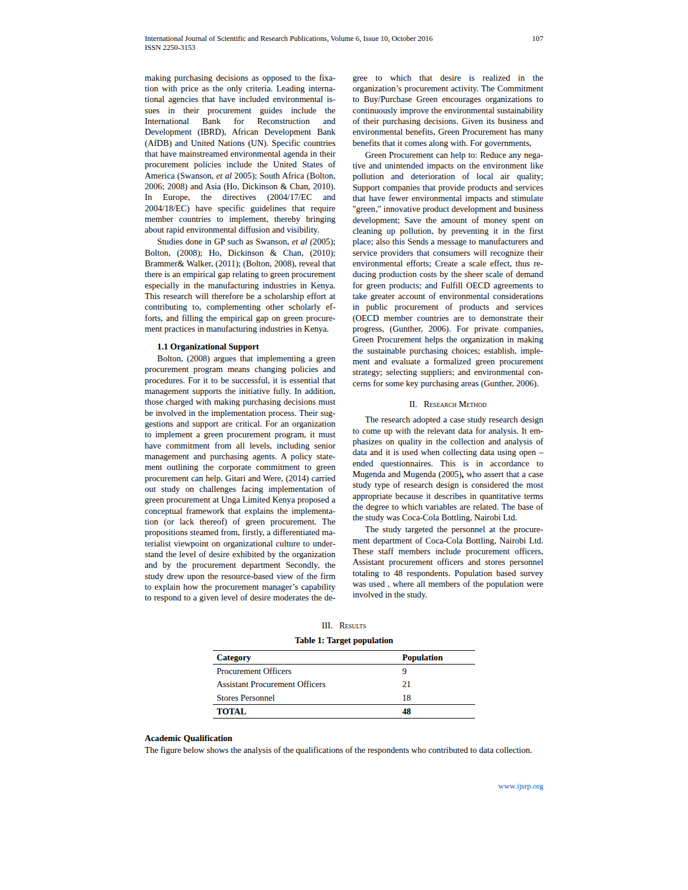International Journal of Scientific and Research Publications, Volume 6, Issue 10, October 2016
ISSN 2250-3153 107
making purchasing decisions as opposed to the fixation with price as the only criteria. Leading international agencies that have included environmental issues in their procurement guides include the International Bank for Reconstruction and Development (IBRD), African Development Bank (AfDB) and United Nations (UN). Specific countries that have mainstreamed environmental agenda in their procurement policies include the United States of America (Swanson, et al 2005); South Africa (Bolton, 2006; 2008) and Asia (Ho, Dickinson & Chan, 2010). In Europe, the directives (2004/17/EC and 2004/18/EC) have specific guidelines that require member countries to implement, thereby bringing about rapid environmental diffusion and visibility.
Studies done in GP such as Swanson, et al (2005); Bolton, (2008); Ho, Dickinson & Chan, (2010); Brammer& Walker, (2011); (Bolton, 2008), reveal that there is an empirical gap relating to green procurement especially in the manufacturing industries in Kenya. This research will therefore be a scholarship effort at contributing to, complementing other scholarly efforts, and filling the empirical gap on green procurement practices in manufacturing industries in Kenya.
1.1 Organizational Support
Bolton, (2008) argues that implementing a green procurement program means changing policies and procedures. For it to be successful, it is essential that management supports the initiative fully. In addition, those charged with making purchasing decisions must be involved in the implementation process. Their suggestions and support are critical. For an organization to implement a green procurement program, it must have commitment from all levels, including senior management and purchasing agents. A policy statement outlining the corporate commitment to green procurement can help. Gitari and Were, (2014) carried out study on challenges facing implementation of green procurement at Unga Limited Kenya proposed a conceptual framework that explains the implementation (or lack thereof) of green procurement. The propositions steamed from, firstly, a differentiated materialist viewpoint on organizational culture to understand the level of desire exhibited by the organization and by the procurement department Secondly, the study drew upon the resource-based view of the firm to explain how the procurement manager’s capability to respond to a given level of desire moderates the degree to which that desire is realized in the organization’s procurement activity. The Commitment to Buy/Purchase Green encourages organizations to continuously improve the environmental sustainability of their purchasing decisions. Given its business and environmental benefits, Green Procurement has many benefits that it comes along with. For governments,
Green Procurement can help to: Reduce any negative and unintended impacts on the environment like pollution and deterioration of local air quality; Support companies that provide products and services that have fewer environmental impacts and stimulate "green," innovative product development and business development; Save the amount of money spent on cleaning up pollution, by preventing it in the first place; also this Sends a message to manufacturers and service providers that consumers will recognize their environmental efforts; Create a scale effect, thus reducing production costs by the sheer scale of demand for green products; and Fulfill OECD agreements to take greater account of environmental considerations in public procurement of products and services (OECD member countries are to demonstrate their progress, (Gunther, 2006). For private companies, Green Procurement helps the organization in making the sustainable purchasing choices; establish, implement and evaluate a formalized green procurement strategy; selecting suppliers; and environmental concerns for some key purchasing areas (Gunther, 2006).
II. Research Method
The research adopted a case study research design to come up with the relevant data for analysis. It emphasizes on quality in the collection and analysis of data and it is used when collecting data using open –ended questionnaires. This is in accordance to Mugenda and Mugenda (2005), who assert that a case study type of research design is considered the most appropriate because it describes in quantitative terms the degree to which variables are related. The base of the study was Coca-Cola Bottling, Nairobi Ltd.
The study targeted the personnel at the procurement department of Coca-Cola Bottling, Nairobi Ltd. These staff members include procurement officers, Assistant procurement officers and stores personnel totaling to 48 respondents. Population based survey was used , where all members of the population were involved in the study.
III. Results
Table 1: Target population
| Category | Population |
| --- | --- |
| Procurement Officers | 9 |
| Assistant Procurement Officers | 21 |
| Stores Personnel | 18 |
| TOTAL | 48 |
Academic Qualification
The figure below shows the analysis of the qualifications of the respondents who contributed to data collection.
www.ijsrp.org